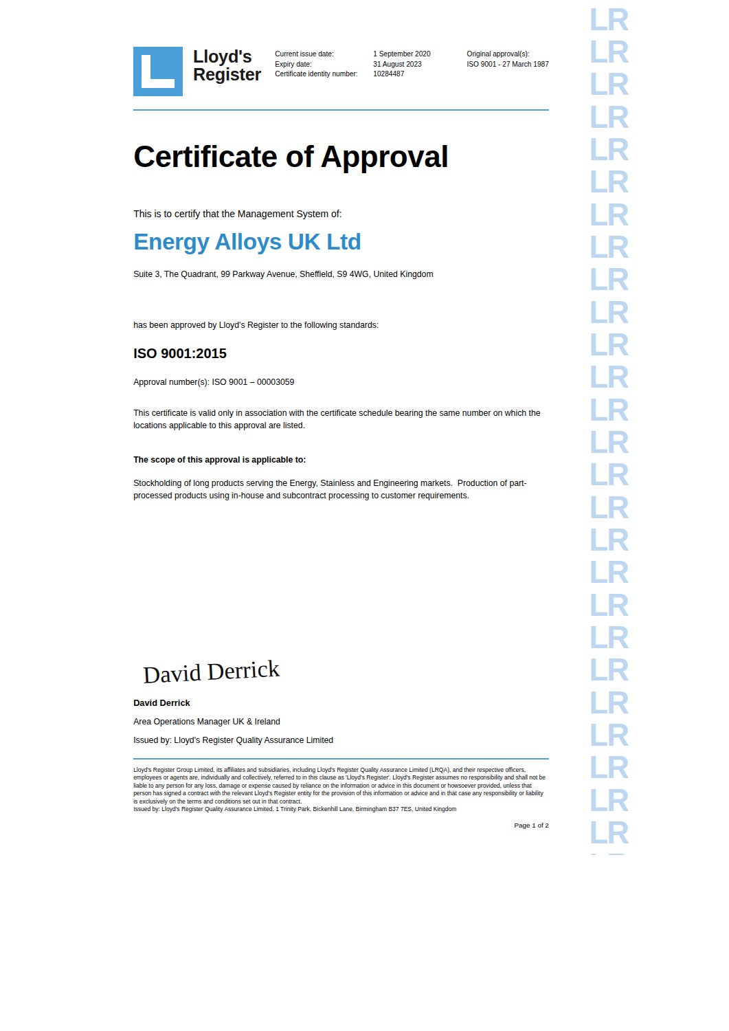LR LR LR LR LR LR LR LR LR LR LR LR LR LR LR LR LR LR LR LR LR LR LR LR LR LR LR
Lloyd's
Register
| Current issue date: | 1 September 2020 | Original approval(s): |
| Expiry date: | 31 August 2023 | ISO 9001 - 27 March 1987 |
| Certificate identity number: | 10284487 | |
Certificate of Approval
This is to certify that the Management System of:
Energy Alloys UK Ltd
Suite 3, The Quadrant, 99 Parkway Avenue, Sheffield, S9 4WG, United Kingdom
has been approved by Lloyd's Register to the following standards:
ISO 9001:2015
Approval number(s): ISO 9001 – 00003059
This certificate is valid only in association with the certificate schedule bearing the same number on which the locations applicable to this approval are listed.
The scope of this approval is applicable to:
Stockholding of long products serving the Energy, Stainless and Engineering markets. Production of part-processed products using in-house and subcontract processing to customer requirements.
David Derrick
David Derrick
Area Operations Manager UK & Ireland
Issued by: Lloyd's Register Quality Assurance Limited
Lloyd's Register Group Limited, its affiliates and subsidiaries, including Lloyd's Register Quality Assurance Limited (LRQA), and their respective officers, employees or agents are, individually and collectively, referred to in this clause as 'Lloyd's Register'. Lloyd's Register assumes no responsibility and shall not be liable to any person for any loss, damage or expense caused by reliance on the information or advice in this document or howsoever provided, unless that person has signed a contract with the relevant Lloyd's Register entity for the provision of this information or advice and in that case any responsibility or liability is exclusively on the terms and conditions set out in that contract.
Issued by: Lloyd's Register Quality Assurance Limited, 1 Trinity Park, Bickenhill Lane, Birmingham B37 7ES, United Kingdom
Page 1 of 2